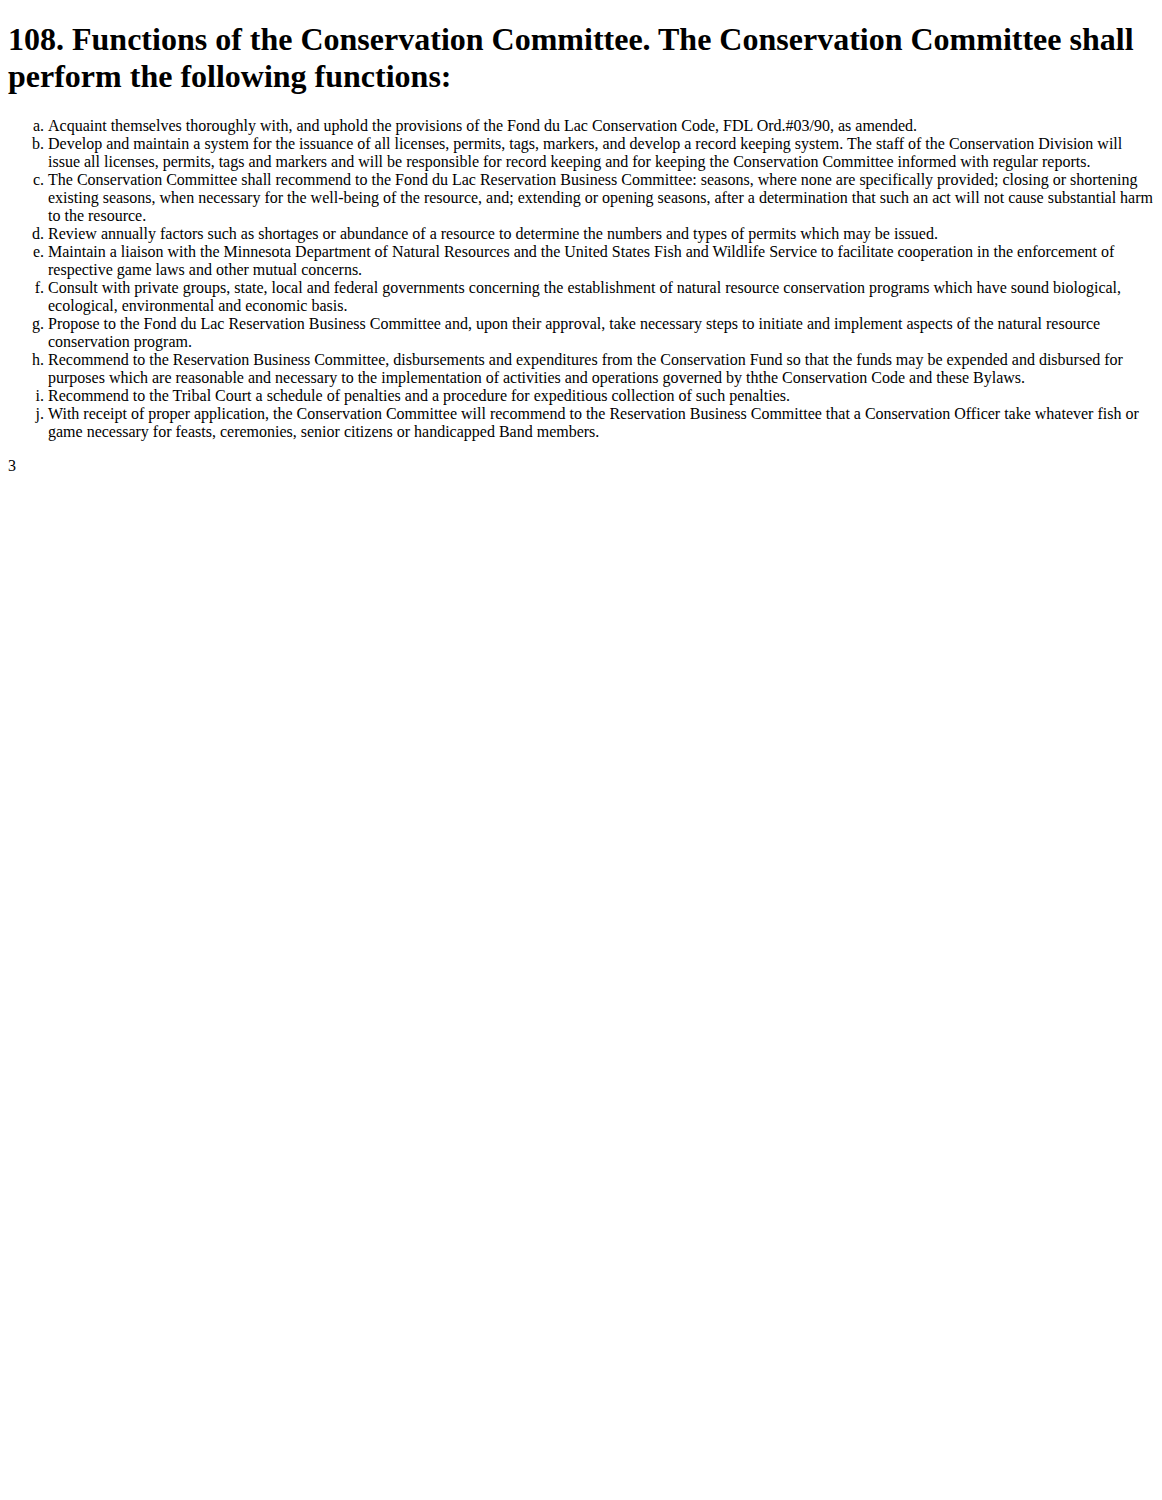108. Functions of the Conservation Committee. The Conservation Committee shall perform the following functions:
Acquaint themselves thoroughly with, and uphold the provisions of the Fond du Lac Conservation Code, FDL Ord.#03/90, as amended.
Develop and maintain a system for the issuance of all licenses, permits, tags, markers, and develop a record keeping system. The staff of the Conservation Division will issue all licenses, permits, tags and markers and will be responsible for record keeping and for keeping the Conservation Committee informed with regular reports.
The Conservation Committee shall recommend to the Fond du Lac Reservation Business Committee: seasons, where none are specifically provided; closing or shortening existing seasons, when necessary for the well-being of the resource, and; extending or opening seasons, after a determination that such an act will not cause substantial harm to the resource.
Review annually factors such as shortages or abundance of a resource to determine the numbers and types of permits which may be issued.
Maintain a liaison with the Minnesota Department of Natural Resources and the United States Fish and Wildlife Service to facilitate cooperation in the enforcement of respective game laws and other mutual concerns.
Consult with private groups, state, local and federal governments concerning the establishment of natural resource conservation programs which have sound biological, ecological, environmental and economic basis.
Propose to the Fond du Lac Reservation Business Committee and, upon their approval, take necessary steps to initiate and implement aspects of the natural resource conservation program.
Recommend to the Reservation Business Committee, disbursements and expenditures from the Conservation Fund so that the funds may be expended and disbursed for purposes which are reasonable and necessary to the implementation of activities and operations governed by ththe Conservation Code and these Bylaws.
Recommend to the Tribal Court a schedule of penalties and a procedure for expeditious collection of such penalties.
With receipt of proper application, the Conservation Committee will recommend to the Reservation Business Committee that a Conservation Officer take whatever fish or game necessary for feasts, ceremonies, senior citizens or handicapped Band members.
3